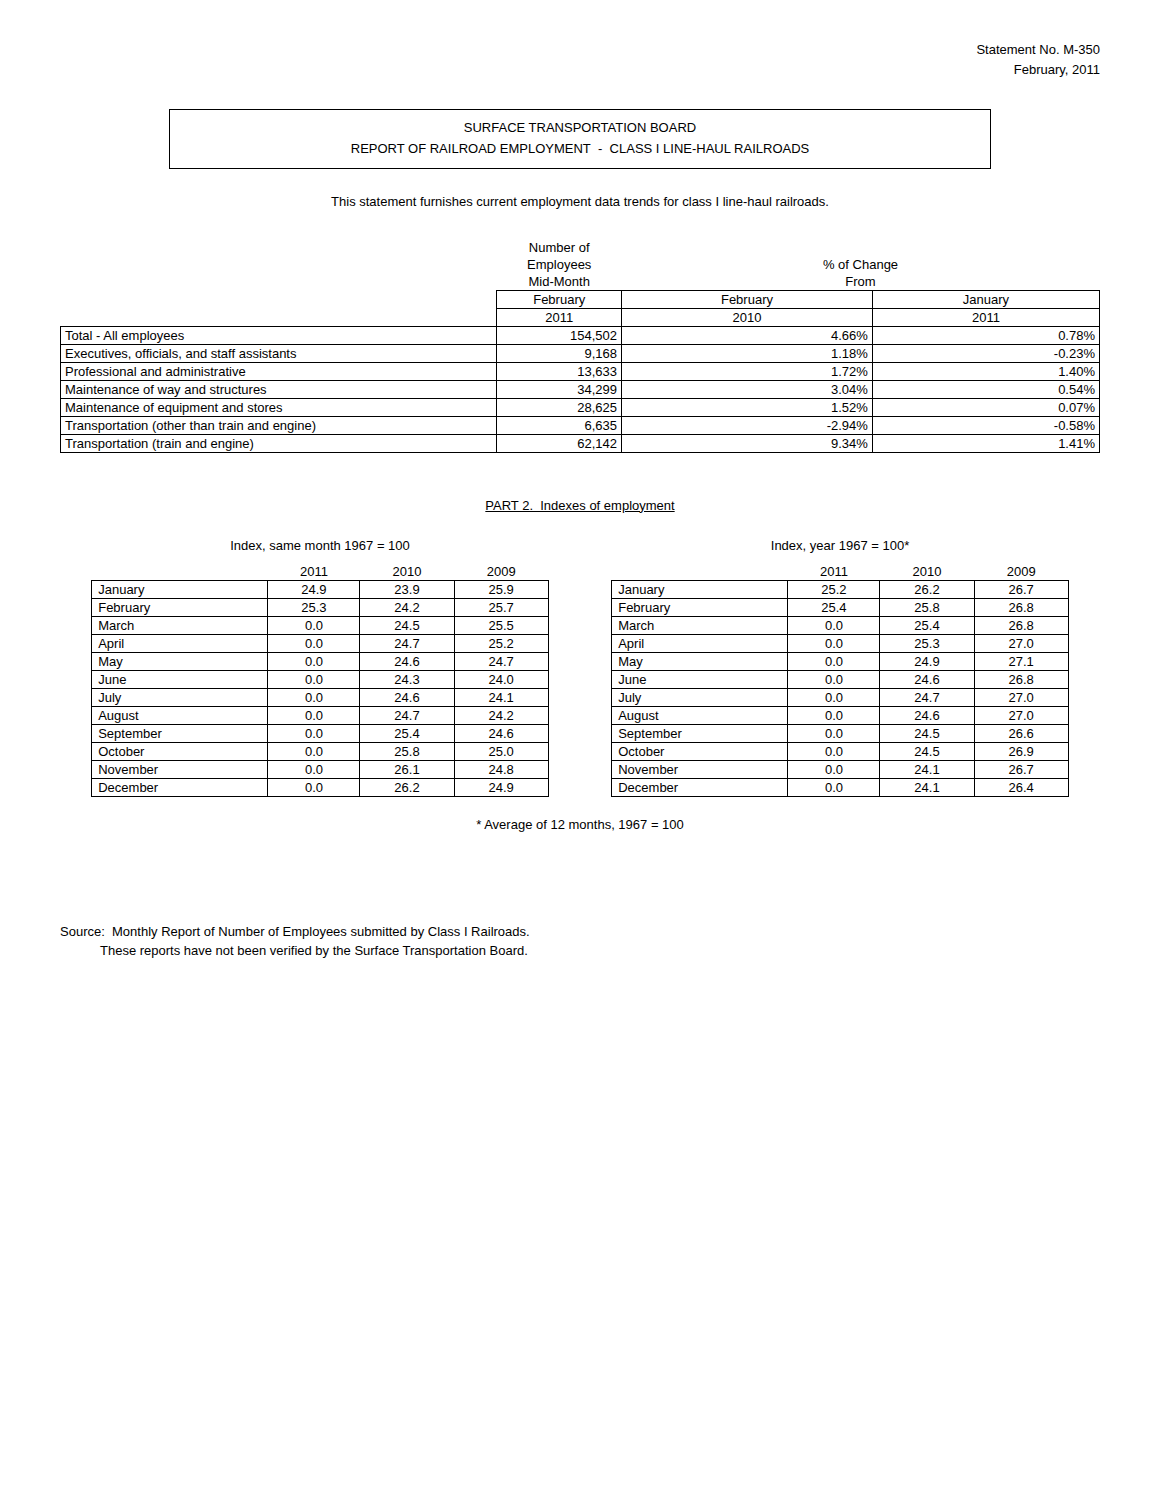Statement No. M-350
February, 2011
SURFACE TRANSPORTATION BOARD
REPORT OF RAILROAD EMPLOYMENT - CLASS I LINE-HAUL RAILROADS
This statement furnishes current employment data trends for class I line-haul railroads.
| | Number of | | |
| | Employees | % of Change |
| | Mid-Month | From |
| | February | February | January |
| | 2011 | 2010 | 2011 |
| Total - All employees | 154,502 | 4.66% | 0.78% |
| Executives, officials, and staff assistants | 9,168 | 1.18% | -0.23% |
| Professional and administrative | 13,633 | 1.72% | 1.40% |
| Maintenance of way and structures | 34,299 | 3.04% | 0.54% |
| Maintenance of equipment and stores | 28,625 | 1.52% | 0.07% |
| Transportation (other than train and engine) | 6,635 | -2.94% | -0.58% |
| Transportation (train and engine) | 62,142 | 9.34% | 1.41% |
PART 2. Indexes of employment
Index, same month 1967 = 100
| | 2011 | 2010 | 2009 |
| --- | --- | --- | --- |
| January | 24.9 | 23.9 | 25.9 |
| February | 25.3 | 24.2 | 25.7 |
| March | 0.0 | 24.5 | 25.5 |
| April | 0.0 | 24.7 | 25.2 |
| May | 0.0 | 24.6 | 24.7 |
| June | 0.0 | 24.3 | 24.0 |
| July | 0.0 | 24.6 | 24.1 |
| August | 0.0 | 24.7 | 24.2 |
| September | 0.0 | 25.4 | 24.6 |
| October | 0.0 | 25.8 | 25.0 |
| November | 0.0 | 26.1 | 24.8 |
| December | 0.0 | 26.2 | 24.9 |
Index, year 1967 = 100*
| | 2011 | 2010 | 2009 |
| --- | --- | --- | --- |
| January | 25.2 | 26.2 | 26.7 |
| February | 25.4 | 25.8 | 26.8 |
| March | 0.0 | 25.4 | 26.8 |
| April | 0.0 | 25.3 | 27.0 |
| May | 0.0 | 24.9 | 27.1 |
| June | 0.0 | 24.6 | 26.8 |
| July | 0.0 | 24.7 | 27.0 |
| August | 0.0 | 24.6 | 27.0 |
| September | 0.0 | 24.5 | 26.6 |
| October | 0.0 | 24.5 | 26.9 |
| November | 0.0 | 24.1 | 26.7 |
| December | 0.0 | 24.1 | 26.4 |
* Average of 12 months, 1967 = 100
Source: Monthly Report of Number of Employees submitted by Class I Railroads. These reports have not been verified by the Surface Transportation Board.